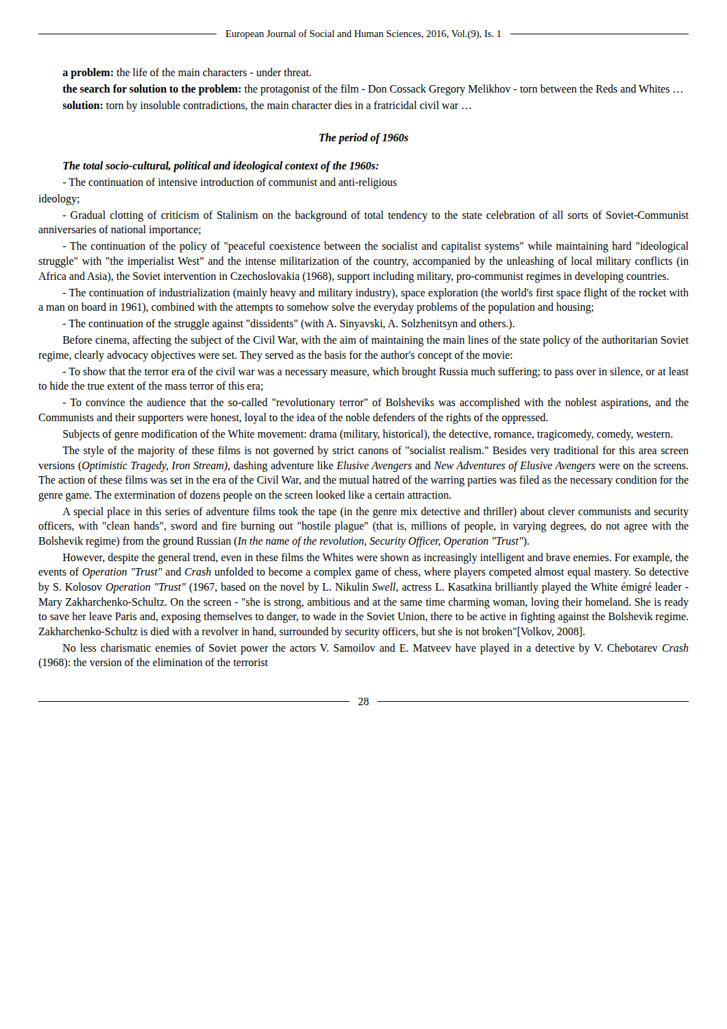European Journal of Social and Human Sciences, 2016, Vol.(9), Is. 1
a problem: the life of the main characters - under threat.
the search for solution to the problem: the protagonist of the film - Don Cossack Gregory Melikhov - torn between the Reds and Whites …
solution: torn by insoluble contradictions, the main character dies in a fratricidal civil war …
The period of 1960s
The total socio-cultural, political and ideological context of the 1960s:
- The continuation of intensive introduction of communist and anti-religious
ideology;
- Gradual clotting of criticism of Stalinism on the background of total tendency to the state celebration of all sorts of Soviet-Communist anniversaries of national importance;
- The continuation of the policy of "peaceful coexistence between the socialist and capitalist systems" while maintaining hard "ideological struggle" with "the imperialist West" and the intense militarization of the country, accompanied by the unleashing of local military conflicts (in Africa and Asia), the Soviet intervention in Czechoslovakia (1968), support including military, pro-communist regimes in developing countries.
- The continuation of industrialization (mainly heavy and military industry), space exploration (the world's first space flight of the rocket with a man on board in 1961), combined with the attempts to somehow solve the everyday problems of the population and housing;
- The continuation of the struggle against "dissidents" (with A. Sinyavski, A. Solzhenitsyn and others.).
Before cinema, affecting the subject of the Civil War, with the aim of maintaining the main lines of the state policy of the authoritarian Soviet regime, clearly advocacy objectives were set. They served as the basis for the author's concept of the movie:
- To show that the terror era of the civil war was a necessary measure, which brought Russia much suffering; to pass over in silence, or at least to hide the true extent of the mass terror of this era;
- To convince the audience that the so-called "revolutionary terror" of Bolsheviks was accomplished with the noblest aspirations, and the Communists and their supporters were honest, loyal to the idea of the noble defenders of the rights of the oppressed.
Subjects of genre modification of the White movement: drama (military, historical), the detective, romance, tragicomedy, comedy, western.
The style of the majority of these films is not governed by strict canons of "socialist realism." Besides very traditional for this area screen versions (Optimistic Tragedy, Iron Stream), dashing adventure like Elusive Avengers and New Adventures of Elusive Avengers were on the screens. The action of these films was set in the era of the Civil War, and the mutual hatred of the warring parties was filed as the necessary condition for the genre game. The extermination of dozens people on the screen looked like a certain attraction.
A special place in this series of adventure films took the tape (in the genre mix detective and thriller) about clever communists and security officers, with "clean hands", sword and fire burning out "hostile plague" (that is, millions of people, in varying degrees, do not agree with the Bolshevik regime) from the ground Russian (In the name of the revolution, Security Officer, Operation "Trust").
However, despite the general trend, even in these films the Whites were shown as increasingly intelligent and brave enemies. For example, the events of Operation "Trust" and Crash unfolded to become a complex game of chess, where players competed almost equal mastery. So detective by S. Kolosov Operation "Trust" (1967, based on the novel by L. Nikulin Swell, actress L. Kasatkina brilliantly played the White émigré leader - Mary Zakharchenko-Schultz. On the screen - "she is strong, ambitious and at the same time charming woman, loving their homeland. She is ready to save her leave Paris and, exposing themselves to danger, to wade in the Soviet Union, there to be active in fighting against the Bolshevik regime. Zakharchenko-Schultz is died with a revolver in hand, surrounded by security officers, but she is not broken"[Volkov, 2008].
No less charismatic enemies of Soviet power the actors V. Samoilov and E. Matveev have played in a detective by V. Chebotarev Crash (1968): the version of the elimination of the terrorist
28